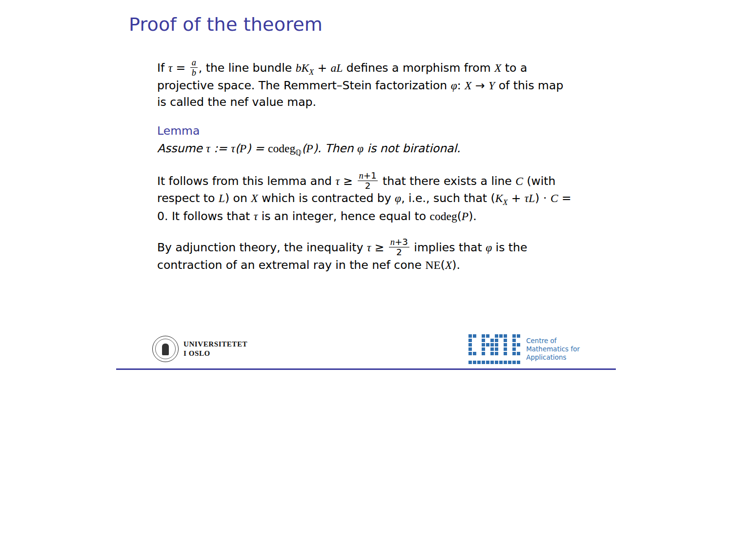Proof of the theorem
If τ = ab, the line bundle bKX + aL defines a morphism from X to a projective space. The Remmert–Stein factorization φ: X → Y of this map is called the nef value map.
Lemma
Assume τ := τ(P) = codegℚ(P). Then φ is not birational.
It follows from this lemma and τ ≥ n+12 that there exists a line C (with respect to L) on X which is contracted by φ, i.e., such that (KX + τL) · C = 0. It follows that τ is an integer, hence equal to codeg(P).
By adjunction theory, the inequality τ ≥ n+32 implies that φ is the contraction of an extremal ray in the nef cone NE(X).
UNIVERSITETET
I OSLO
Centre of
Mathematics for
Applications